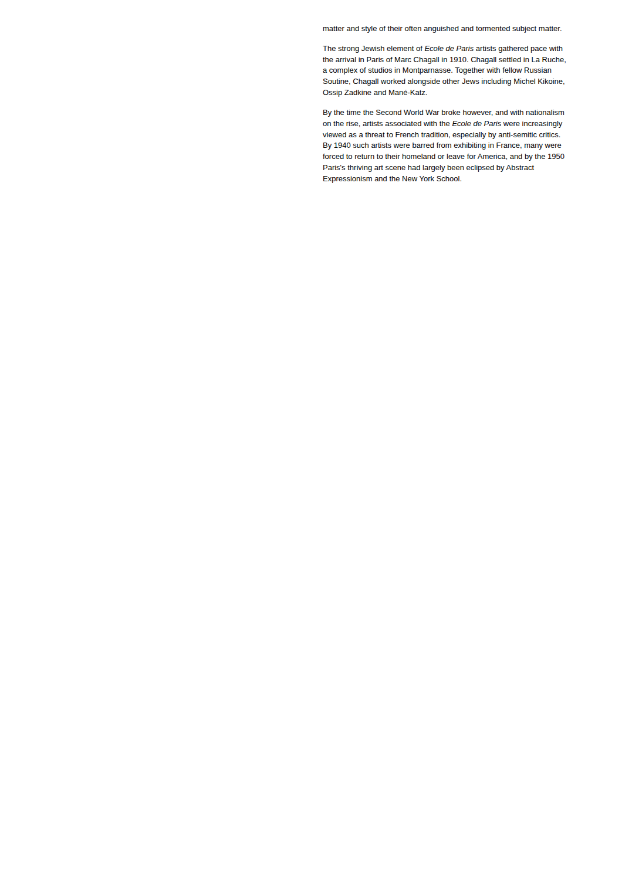matter and style of their often anguished and tormented subject matter.
The strong Jewish element of Ecole de Paris artists gathered pace with the arrival in Paris of Marc Chagall in 1910. Chagall settled in La Ruche, a complex of studios in Montparnasse. Together with fellow Russian Soutine, Chagall worked alongside other Jews including Michel Kikoine, Ossip Zadkine and Mané-Katz.
By the time the Second World War broke however, and with nationalism on the rise, artists associated with the Ecole de Paris were increasingly viewed as a threat to French tradition, especially by anti-semitic critics. By 1940 such artists were barred from exhibiting in France, many were forced to return to their homeland or leave for America, and by the 1950 Paris's thriving art scene had largely been eclipsed by Abstract Expressionism and the New York School.